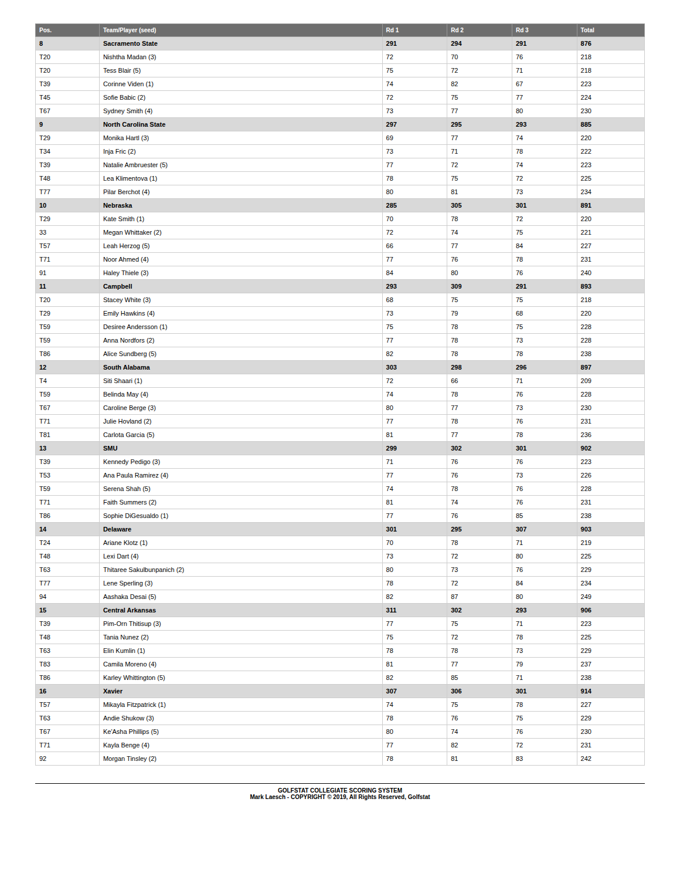| Pos. | Team/Player (seed) | Rd 1 | Rd 2 | Rd 3 | Total |
| --- | --- | --- | --- | --- | --- |
| 8 | Sacramento State | 291 | 294 | 291 | 876 |
| T20 | Nishtha Madan (3) | 72 | 70 | 76 | 218 |
| T20 | Tess Blair (5) | 75 | 72 | 71 | 218 |
| T39 | Corinne Viden (1) | 74 | 82 | 67 | 223 |
| T45 | Sofie Babic (2) | 72 | 75 | 77 | 224 |
| T67 | Sydney Smith (4) | 73 | 77 | 80 | 230 |
| 9 | North Carolina State | 297 | 295 | 293 | 885 |
| T29 | Monika Hartl (3) | 69 | 77 | 74 | 220 |
| T34 | Inja Fric (2) | 73 | 71 | 78 | 222 |
| T39 | Natalie Ambruester (5) | 77 | 72 | 74 | 223 |
| T48 | Lea Klimentova (1) | 78 | 75 | 72 | 225 |
| T77 | Pilar Berchot (4) | 80 | 81 | 73 | 234 |
| 10 | Nebraska | 285 | 305 | 301 | 891 |
| T29 | Kate Smith (1) | 70 | 78 | 72 | 220 |
| 33 | Megan Whittaker (2) | 72 | 74 | 75 | 221 |
| T57 | Leah Herzog (5) | 66 | 77 | 84 | 227 |
| T71 | Noor Ahmed (4) | 77 | 76 | 78 | 231 |
| 91 | Haley Thiele (3) | 84 | 80 | 76 | 240 |
| 11 | Campbell | 293 | 309 | 291 | 893 |
| T20 | Stacey White (3) | 68 | 75 | 75 | 218 |
| T29 | Emily Hawkins (4) | 73 | 79 | 68 | 220 |
| T59 | Desiree Andersson (1) | 75 | 78 | 75 | 228 |
| T59 | Anna Nordfors (2) | 77 | 78 | 73 | 228 |
| T86 | Alice Sundberg (5) | 82 | 78 | 78 | 238 |
| 12 | South Alabama | 303 | 298 | 296 | 897 |
| T4 | Siti Shaari (1) | 72 | 66 | 71 | 209 |
| T59 | Belinda May (4) | 74 | 78 | 76 | 228 |
| T67 | Caroline Berge (3) | 80 | 77 | 73 | 230 |
| T71 | Julie Hovland (2) | 77 | 78 | 76 | 231 |
| T81 | Carlota Garcia (5) | 81 | 77 | 78 | 236 |
| 13 | SMU | 299 | 302 | 301 | 902 |
| T39 | Kennedy Pedigo (3) | 71 | 76 | 76 | 223 |
| T53 | Ana Paula Ramirez (4) | 77 | 76 | 73 | 226 |
| T59 | Serena Shah (5) | 74 | 78 | 76 | 228 |
| T71 | Faith Summers (2) | 81 | 74 | 76 | 231 |
| T86 | Sophie DiGesualdo (1) | 77 | 76 | 85 | 238 |
| 14 | Delaware | 301 | 295 | 307 | 903 |
| T24 | Ariane Klotz (1) | 70 | 78 | 71 | 219 |
| T48 | Lexi Dart (4) | 73 | 72 | 80 | 225 |
| T63 | Thitaree Sakulbunpanich (2) | 80 | 73 | 76 | 229 |
| T77 | Lene Sperling (3) | 78 | 72 | 84 | 234 |
| 94 | Aashaka Desai (5) | 82 | 87 | 80 | 249 |
| 15 | Central Arkansas | 311 | 302 | 293 | 906 |
| T39 | Pim-Orn Thitisup (3) | 77 | 75 | 71 | 223 |
| T48 | Tania Nunez (2) | 75 | 72 | 78 | 225 |
| T63 | Elin Kumlin (1) | 78 | 78 | 73 | 229 |
| T83 | Camila Moreno (4) | 81 | 77 | 79 | 237 |
| T86 | Karley Whittington (5) | 82 | 85 | 71 | 238 |
| 16 | Xavier | 307 | 306 | 301 | 914 |
| T57 | Mikayla Fitzpatrick (1) | 74 | 75 | 78 | 227 |
| T63 | Andie Shukow (3) | 78 | 76 | 75 | 229 |
| T67 | Ke'Asha Phillips (5) | 80 | 74 | 76 | 230 |
| T71 | Kayla Benge (4) | 77 | 82 | 72 | 231 |
| 92 | Morgan Tinsley (2) | 78 | 81 | 83 | 242 |
GOLFSTAT COLLEGIATE SCORING SYSTEM
Mark Laesch - COPYRIGHT © 2019, All Rights Reserved, Golfstat